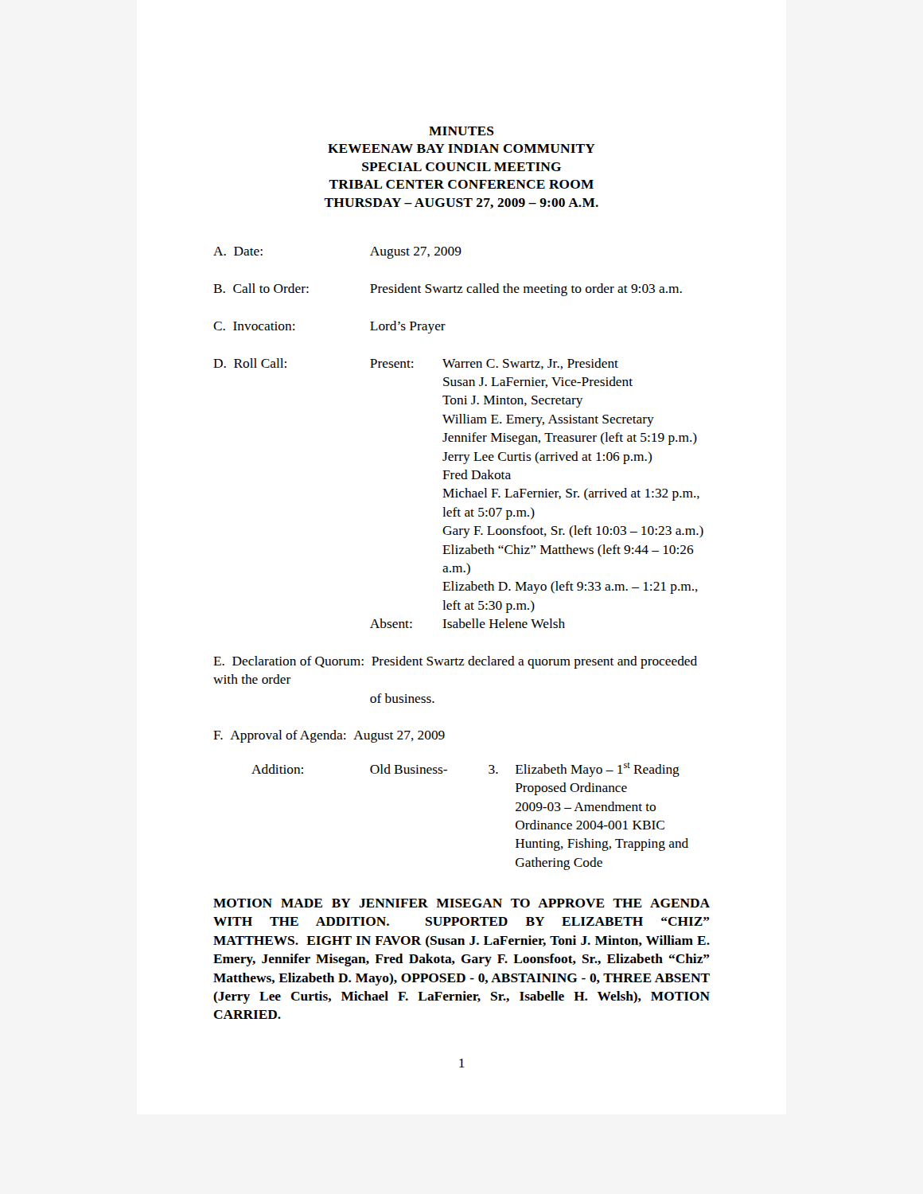MINUTES
KEWEENAW BAY INDIAN COMMUNITY
SPECIAL COUNCIL MEETING
TRIBAL CENTER CONFERENCE ROOM
THURSDAY – AUGUST 27, 2009 – 9:00 A.M.
| A. Date: | August 27, 2009 |
| B. Call to Order: | President Swartz called the meeting to order at 9:03 a.m. |
| C. Invocation: | Lord’s Prayer |
| D. Roll Call: | / Present: / Warren C. Swartz, Jr., President Susan J. LaFernier, Vice-President Toni J. Minton, Secretary William E. Emery, Assistant Secretary Jennifer Misegan, Treasurer (left at 5:19 p.m.) Jerry Lee Curtis (arrived at 1:06 p.m.) Fred Dakota Michael F. LaFernier, Sr. (arrived at 1:32 p.m., left at 5:07 p.m.) Gary F. Loonsfoot, Sr. (left 10:03 – 10:23 a.m.) Elizabeth “Chiz” Matthews (left 9:44 – 10:26 a.m.) Elizabeth D. Mayo (left 9:33 a.m. – 1:21 p.m., left at 5:30 p.m.) / / Absent: / Isabelle Helene Welsh / |
E. Declaration of Quorum: President Swartz declared a quorum present and proceeded with the order of business.
F. Approval of Agenda: August 27, 2009
| Addition: | Old Business- | 3. | Elizabeth Mayo – 1 st Reading Proposed Ordinance 2009-03 – Amendment to Ordinance 2004-001 KBIC Hunting, Fishing, Trapping and Gathering Code |
MOTION MADE BY JENNIFER MISEGAN TO APPROVE THE AGENDA WITH THE ADDITION. SUPPORTED BY ELIZABETH “CHIZ” MATTHEWS. EIGHT IN FAVOR (Susan J. LaFernier, Toni J. Minton, William E. Emery, Jennifer Misegan, Fred Dakota, Gary F. Loonsfoot, Sr., Elizabeth “Chiz” Matthews, Elizabeth D. Mayo), OPPOSED - 0, ABSTAINING - 0, THREE ABSENT (Jerry Lee Curtis, Michael F. LaFernier, Sr., Isabelle H. Welsh), MOTION CARRIED.
1